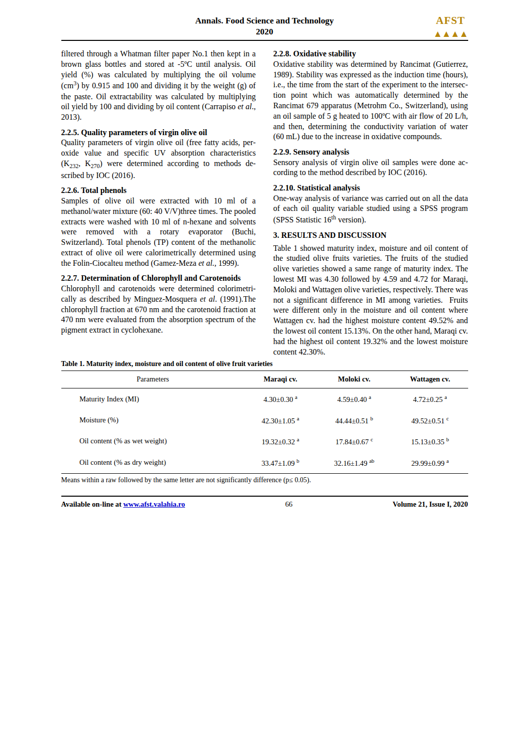AFST
▲▲▲▲
Annals. Food Science and Technology
2020
filtered through a Whatman filter paper No.1 then kept in a brown glass bottles and stored at -5ºC until analysis. Oil yield (%) was calculated by multiplying the oil volume (cm3) by 0.915 and 100 and dividing it by the weight (g) of the paste. Oil extractability was calculated by multiplying oil yield by 100 and dividing by oil content (Carrapiso et al., 2013).
2.2.5. Quality parameters of virgin olive oil
Quality parameters of virgin olive oil (free fatty acids, peroxide value and specific UV absorption characteristics (K232, K270) were determined according to methods described by IOC (2016).
2.2.6. Total phenols
Samples of olive oil were extracted with 10 ml of a methanol/water mixture (60: 40 V/V)three times. The pooled extracts were washed with 10 ml of n-hexane and solvents were removed with a rotary evaporator (Buchi, Switzerland). Total phenols (TP) content of the methanolic extract of olive oil were calorimetrically determined using the Folin-Ciocalteu method (Gamez-Meza et al., 1999).
2.2.7. Determination of Chlorophyll and Carotenoids
Chlorophyll and carotenoids were determined colorimetrically as described by Minguez-Mosquera et al. (1991).The chlorophyll fraction at 670 nm and the carotenoid fraction at 470 nm were evaluated from the absorption spectrum of the pigment extract in cyclohexane.
2.2.8. Oxidative stability
Oxidative stability was determined by Rancimat (Gutierrez, 1989). Stability was expressed as the induction time (hours), i.e., the time from the start of the experiment to the intersection point which was automatically determined by the Rancimat 679 apparatus (Metrohm Co., Switzerland), using an oil sample of 5 g heated to 100ºC with air flow of 20 L/h, and then, determining the conductivity variation of water (60 mL) due to the increase in oxidative compounds.
2.2.9. Sensory analysis
Sensory analysis of virgin olive oil samples were done according to the method described by IOC (2016).
2.2.10. Statistical analysis
One-way analysis of variance was carried out on all the data of each oil quality variable studied using a SPSS program (SPSS Statistic 16th version).
3. RESULTS AND DISCUSSION
Table 1 showed maturity index, moisture and oil content of the studied olive fruits varieties. The fruits of the studied olive varieties showed a same range of maturity index. The lowest MI was 4.30 followed by 4.59 and 4.72 for Maraqi, Moloki and Wattagen olive varieties, respectively. There was not a significant difference in MI among varieties. Fruits were different only in the moisture and oil content where Wattagen cv. had the highest moisture content 49.52% and the lowest oil content 15.13%. On the other hand, Maraqi cv. had the highest oil content 19.32% and the lowest moisture content 42.30%.
Table 1. Maturity index, moisture and oil content of olive fruit varieties
| Parameters | Maraqi cv. | Moloki cv. | Wattagen cv. |
| --- | --- | --- | --- |
| Maturity Index (MI) | 4.30±0.30 a | 4.59±0.40 a | 4.72±0.25 a |
| Moisture (%) | 42.30±1.05 a | 44.44±0.51 b | 49.52±0.51 c |
| Oil content (% as wet weight) | 19.32±0.32 a | 17.84±0.67 c | 15.13±0.35 b |
| Oil content (% as dry weight) | 33.47±1.09 b | 32.16±1.49 ab | 29.99±0.99 a |
Means within a raw followed by the same letter are not significantly difference (p≤ 0.05).
Available on-line at www.afst.valahia.ro
66
Volume 21, Issue I, 2020